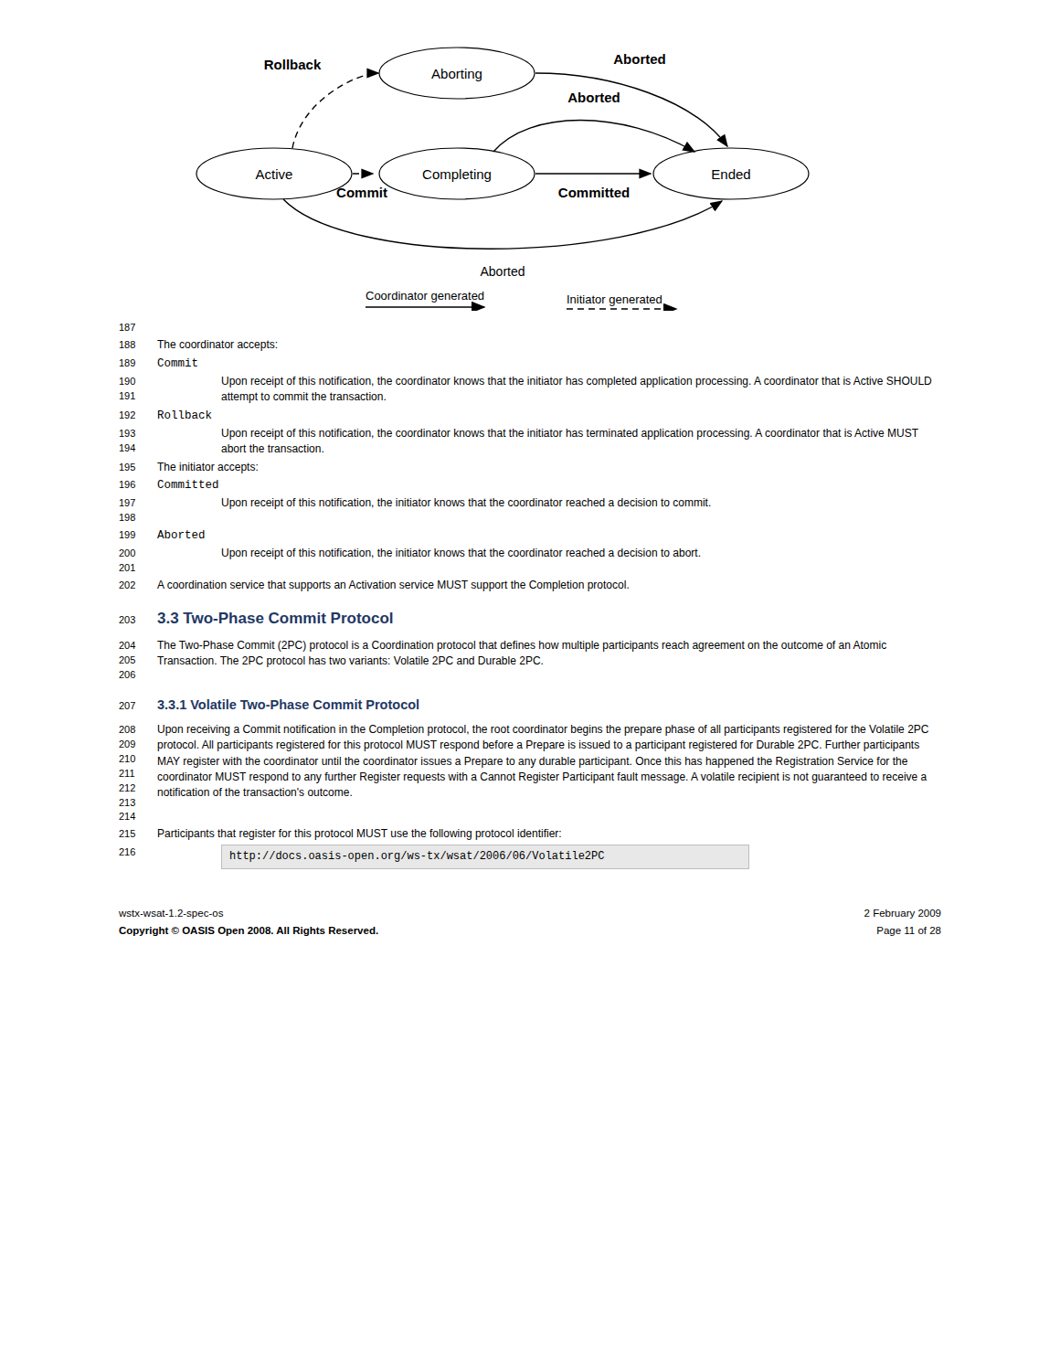Aborting Active Completing Ended Rollback Commit Aborted Aborted Committed Aborted Coordinator generated Initiator generated
187
188
The coordinator accepts:
189
Commit
190
191
Upon receipt of this notification, the coordinator knows that the initiator has completed application processing. A coordinator that is Active SHOULD attempt to commit the transaction.
192
Rollback
193
194
Upon receipt of this notification, the coordinator knows that the initiator has terminated application processing. A coordinator that is Active MUST abort the transaction.
195
The initiator accepts:
196
Committed
197
198
Upon receipt of this notification, the initiator knows that the coordinator reached a decision to commit.
199
Aborted
200
201
Upon receipt of this notification, the initiator knows that the coordinator reached a decision to abort.
202
A coordination service that supports an Activation service MUST support the Completion protocol.
203
3.3 Two-Phase Commit Protocol
204
205
206
The Two-Phase Commit (2PC) protocol is a Coordination protocol that defines how multiple participants reach agreement on the outcome of an Atomic Transaction. The 2PC protocol has two variants: Volatile 2PC and Durable 2PC.
207
3.3.1 Volatile Two-Phase Commit Protocol
208
209
210
211
212
213
214
Upon receiving a Commit notification in the Completion protocol, the root coordinator begins the prepare phase of all participants registered for the Volatile 2PC protocol. All participants registered for this protocol MUST respond before a Prepare is issued to a participant registered for Durable 2PC. Further participants MAY register with the coordinator until the coordinator issues a Prepare to any durable participant. Once this has happened the Registration Service for the coordinator MUST respond to any further Register requests with a Cannot Register Participant fault message. A volatile recipient is not guaranteed to receive a notification of the transaction's outcome.
215
Participants that register for this protocol MUST use the following protocol identifier:
216
http://docs.oasis-open.org/ws-tx/wsat/2006/06/Volatile2PC
wstx-wsat-1.2-spec-os
2 February 2009
Copyright © OASIS Open 2008. All Rights Reserved.
Page 11 of 28